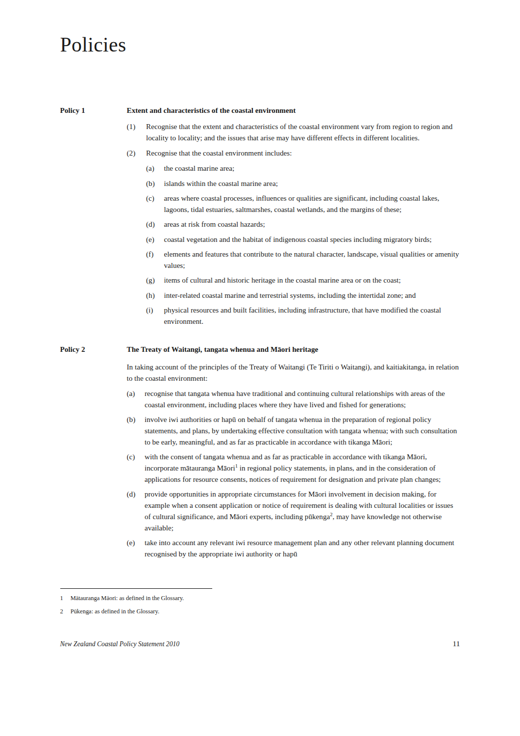Policies
Policy 1
Extent and characteristics of the coastal environment
(1) Recognise that the extent and characteristics of the coastal environment vary from region to region and locality to locality; and the issues that arise may have different effects in different localities.
(2) Recognise that the coastal environment includes:
(a) the coastal marine area;
(b) islands within the coastal marine area;
(c) areas where coastal processes, influences or qualities are significant, including coastal lakes, lagoons, tidal estuaries, saltmarshes, coastal wetlands, and the margins of these;
(d) areas at risk from coastal hazards;
(e) coastal vegetation and the habitat of indigenous coastal species including migratory birds;
(f) elements and features that contribute to the natural character, landscape, visual qualities or amenity values;
(g) items of cultural and historic heritage in the coastal marine area or on the coast;
(h) inter-related coastal marine and terrestrial systems, including the intertidal zone; and
(i) physical resources and built facilities, including infrastructure, that have modified the coastal environment.
Policy 2
The Treaty of Waitangi, tangata whenua and Māori heritage
In taking account of the principles of the Treaty of Waitangi (Te Tiriti o Waitangi), and kaitiakitanga, in relation to the coastal environment:
(a) recognise that tangata whenua have traditional and continuing cultural relationships with areas of the coastal environment, including places where they have lived and fished for generations;
(b) involve iwi authorities or hapū on behalf of tangata whenua in the preparation of regional policy statements, and plans, by undertaking effective consultation with tangata whenua; with such consultation to be early, meaningful, and as far as practicable in accordance with tikanga Māori;
(c) with the consent of tangata whenua and as far as practicable in accordance with tikanga Māori, incorporate mātauranga Māori1 in regional policy statements, in plans, and in the consideration of applications for resource consents, notices of requirement for designation and private plan changes;
(d) provide opportunities in appropriate circumstances for Māori involvement in decision making, for example when a consent application or notice of requirement is dealing with cultural localities or issues of cultural significance, and Māori experts, including pūkenga2, may have knowledge not otherwise available;
(e) take into account any relevant iwi resource management plan and any other relevant planning document recognised by the appropriate iwi authority or hapū
1 Mātauranga Māori: as defined in the Glossary.
2 Pūkenga: as defined in the Glossary.
New Zealand Coastal Policy Statement 2010 11